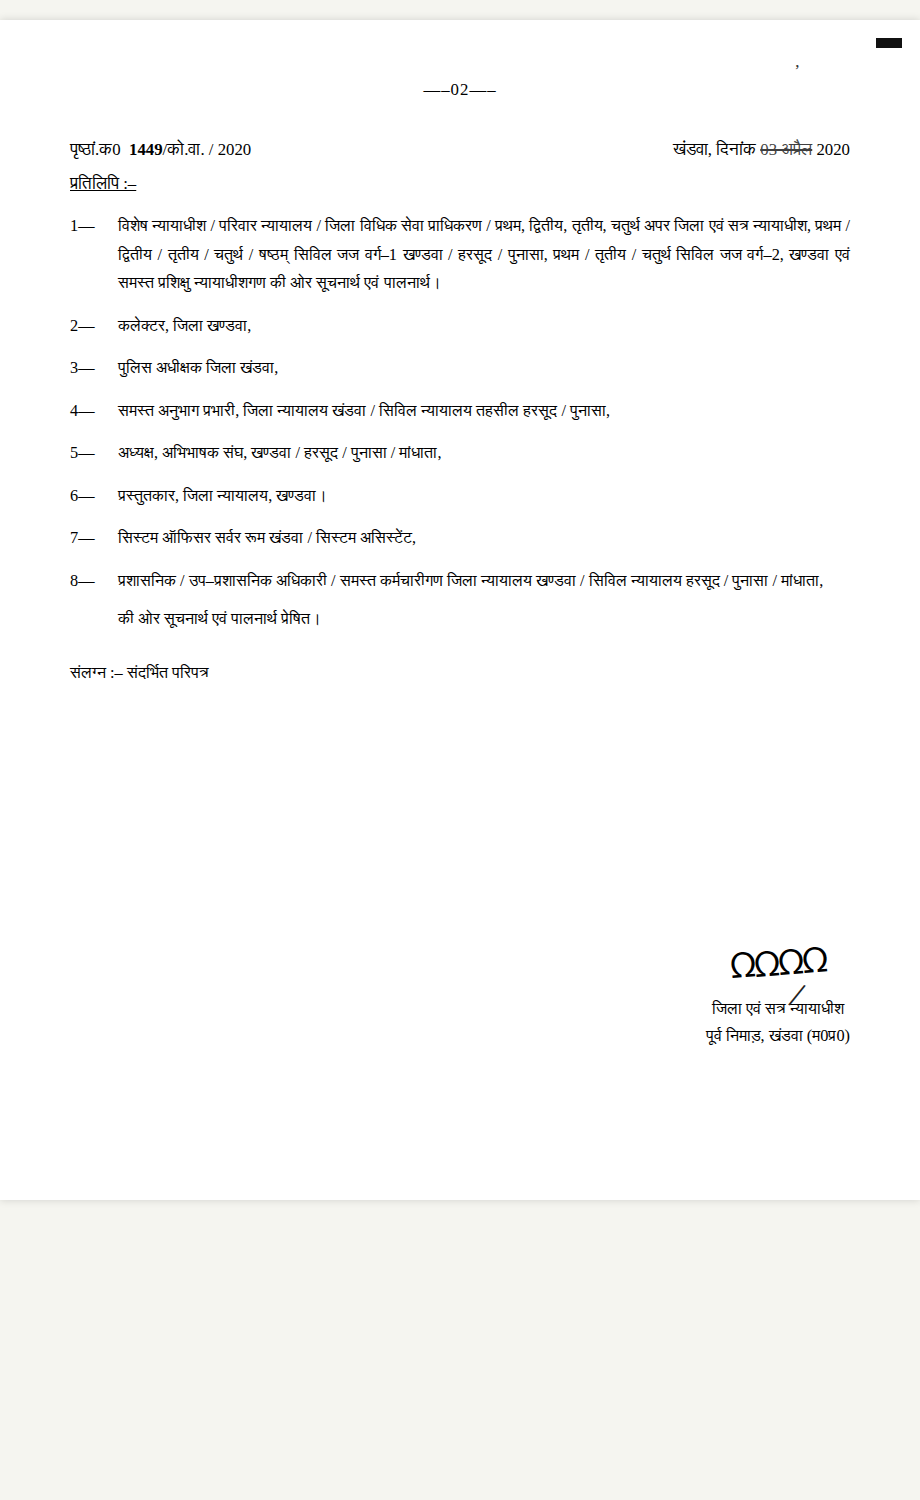ʼ
—–02—–
पृष्ठां.क0 1449/को.वा. / 2020
खंडवा, दिनांक 03 अप्रैल 2020
प्रतिलिपि :–
1— विशेष न्यायाधीश / परिवार न्यायालय / जिला विधिक सेवा प्राधिकरण / प्रथम, द्वितीय, तृतीय, चतुर्थ अपर जिला एवं सत्र न्यायाधीश, प्रथम / द्वितीय / तृतीय / चतुर्थ / षष्ठम् सिविल जज वर्ग–1 खण्डवा / हरसूद / पुनासा, प्रथम / तृतीय / चतुर्थ सिविल जज वर्ग–2, खण्डवा एवं समस्त प्रशिक्षु न्यायाधीशगण की ओर सूचनार्थ एवं पालनार्थ।
2— कलेक्टर, जिला खण्डवा,
3— पुलिस अधीक्षक जिला खंडवा,
4— समस्त अनुभाग प्रभारी, जिला न्यायालय खंडवा / सिविल न्यायालय तहसील हरसूद / पुनासा,
5— अध्यक्ष, अभिभाषक संघ, खण्डवा / हरसूद / पुनासा / मांधाता,
6— प्रस्तुतकार, जिला न्यायालय, खण्डवा।
7— सिस्टम ऑफिसर सर्वर रूम खंडवा / सिस्टम असिस्टेंट,
8— प्रशासनिक / उप–प्रशासनिक अधिकारी / समस्त कर्मचारीगण जिला न्यायालय खण्डवा / सिविल न्यायालय हरसूद / पुनासा / मांधाता,
की ओर सूचनार्थ एवं पालनार्थ प्रेषित।
संलग्न :– संदर्भित परिपत्र
ᘯᘯᘯᘯ
/ जिला एवं सत्र न्यायाधीश
पूर्व निमाड़, खंडवा (म0प्र0)